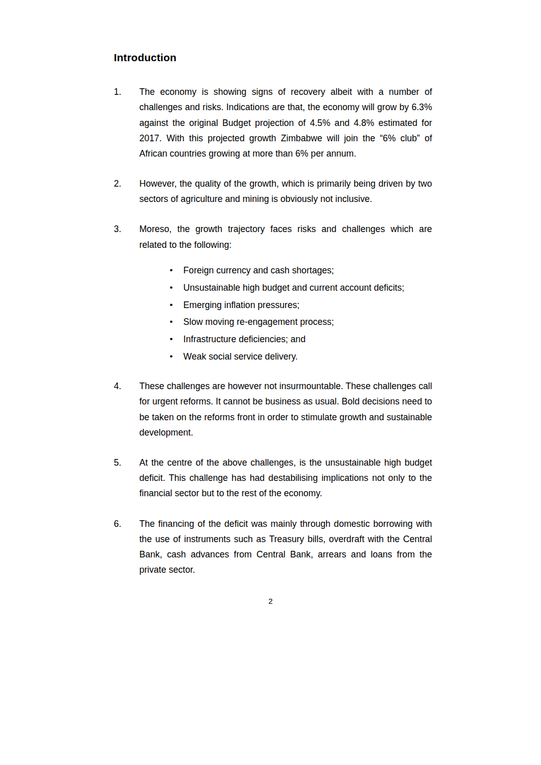Introduction
The economy is showing signs of recovery albeit with a number of challenges and risks. Indications are that, the economy will grow by 6.3% against the original Budget projection of 4.5% and 4.8% estimated for 2017. With this projected growth Zimbabwe will join the “6% club” of African countries growing at more than 6% per annum.
However, the quality of the growth, which is primarily being driven by two sectors of agriculture and mining is obviously not inclusive.
Moreso, the growth trajectory faces risks and challenges which are related to the following:
Foreign currency and cash shortages;
Unsustainable high budget and current account deficits;
Emerging inflation pressures;
Slow moving re-engagement process;
Infrastructure deficiencies; and
Weak social service delivery.
These challenges are however not insurmountable. These challenges call for urgent reforms. It cannot be business as usual. Bold decisions need to be taken on the reforms front in order to stimulate growth and sustainable development.
At the centre of the above challenges, is the unsustainable high budget deficit. This challenge has had destabilising implications not only to the financial sector but to the rest of the economy.
The financing of the deficit was mainly through domestic borrowing with the use of instruments such as Treasury bills, overdraft with the Central Bank, cash advances from Central Bank, arrears and loans from the private sector.
2